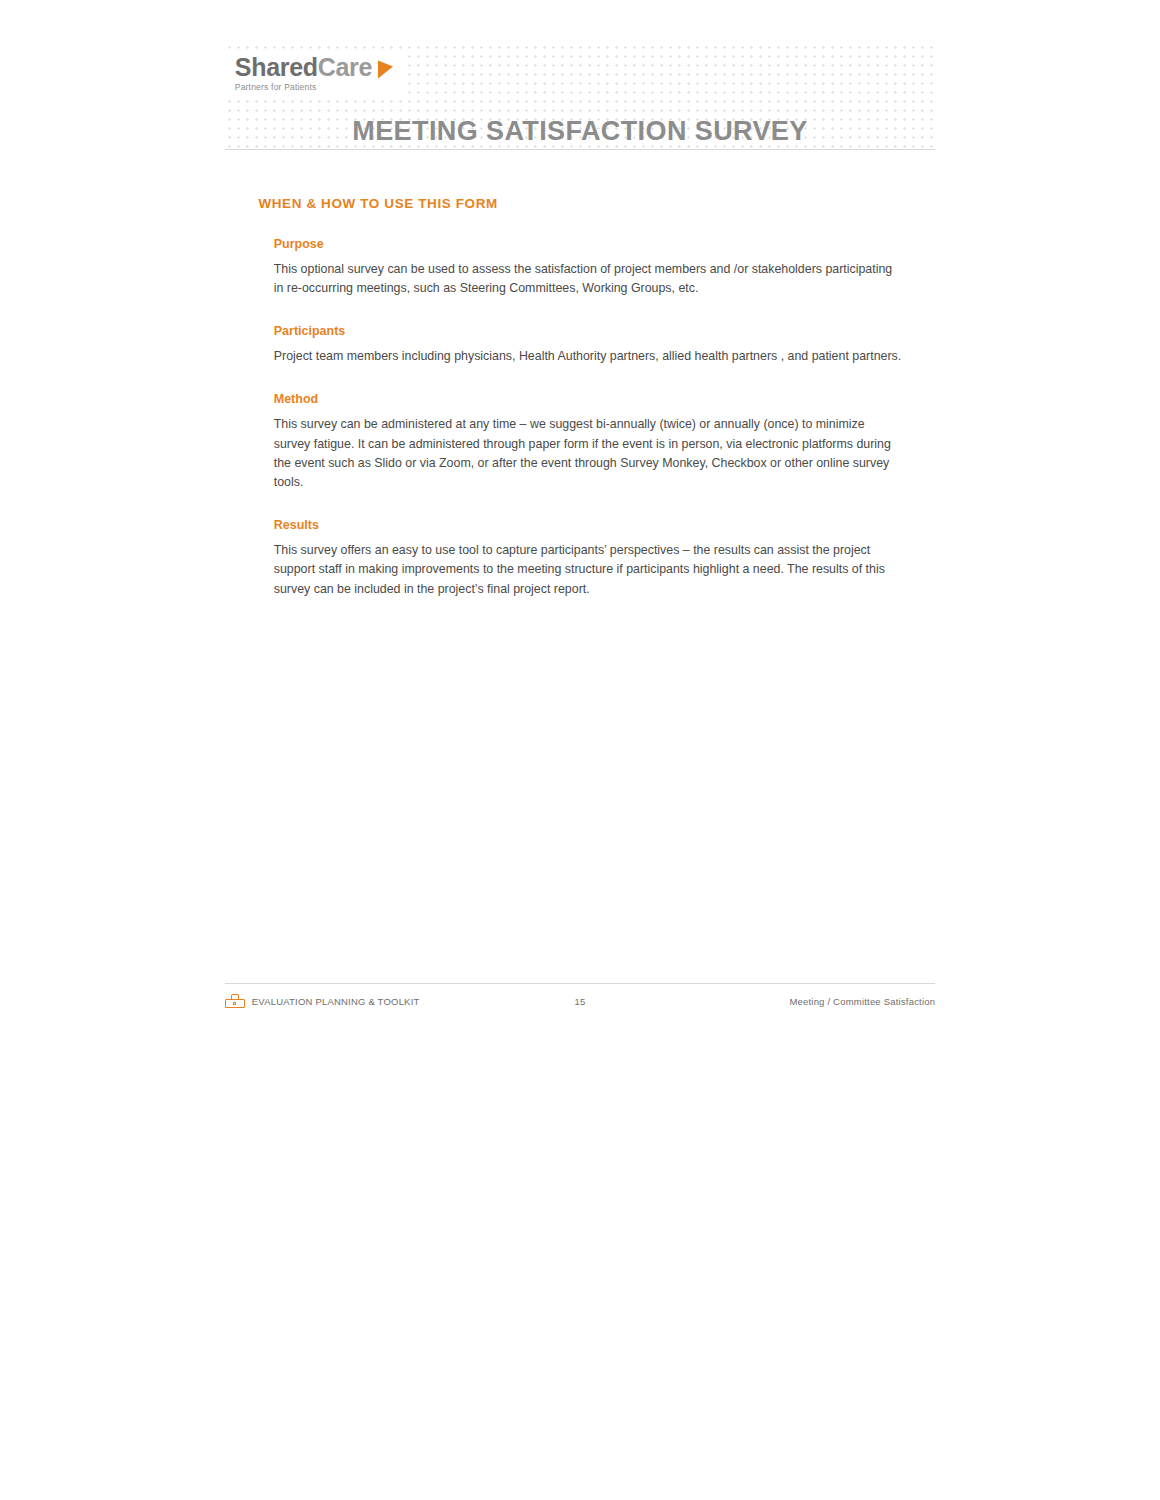SharedCare Partners for Patients
Meeting Satisfaction Survey
When & How to Use This Form
Purpose
This optional survey can be used to assess the satisfaction of project members and /or stakeholders participating in re-occurring meetings, such as Steering Committees, Working Groups, etc.
Participants
Project team members including physicians, Health Authority partners, allied health partners , and patient partners.
Method
This survey can be administered at any time – we suggest bi-annually (twice) or annually (once) to minimize survey fatigue. It can be administered through paper form if the event is in person, via electronic platforms during the event such as Slido or via Zoom, or after the event through Survey Monkey, Checkbox or other online survey tools.
Results
This survey offers an easy to use tool to capture participants’ perspectives – the results can assist the project support staff in making improvements to the meeting structure if participants highlight a need. The results of this survey can be included in the project’s final project report.
EVALUATION PLANNING & TOOLKIT
15
Meeting / Committee Satisfaction